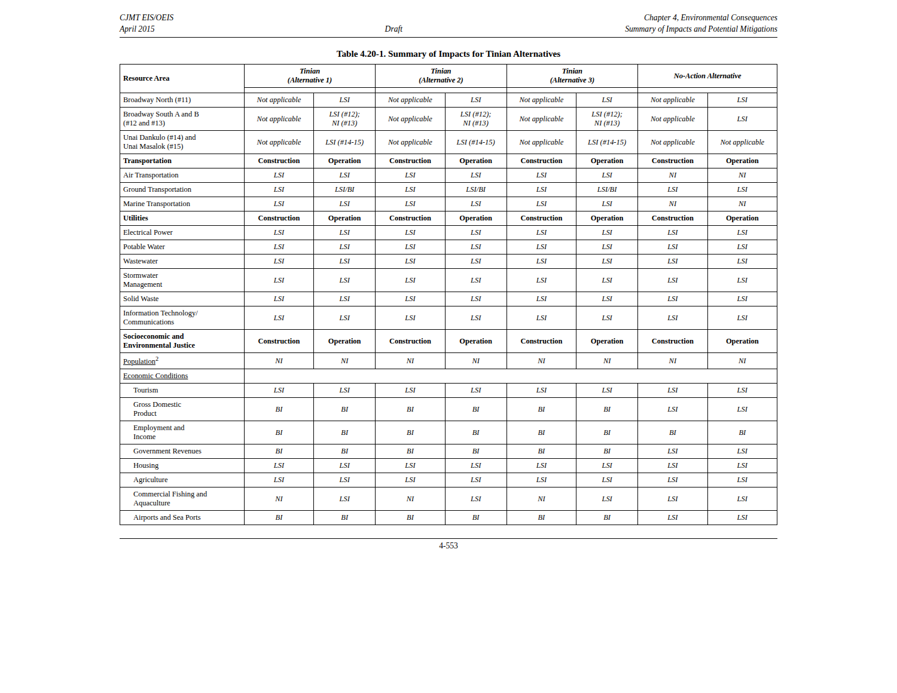CJMT EIS/OEIS
April 2015
Draft
Chapter 4, Environmental Consequences
Summary of Impacts and Potential Mitigations
Table 4.20-1. Summary of Impacts for Tinian Alternatives
| Resource Area | Tinian (Alternative 1) | Tinian (Alternative 2) | Tinian (Alternative 3) | No-Action Alternative |
| --- | --- | --- | --- | --- |
| Broadway North (#11) | Not applicable | LSI | Not applicable | LSI | Not applicable | LSI | Not applicable | LSI |
| Broadway South A and B (#12 and #13) | Not applicable | LSI (#12); NI (#13) | Not applicable | LSI (#12); NI (#13) | Not applicable | LSI (#12); NI (#13) | Not applicable | LSI |
| Unai Dankulo (#14) and Unai Masalok (#15) | Not applicable | LSI (#14-15) | Not applicable | LSI (#14-15) | Not applicable | LSI (#14-15) | Not applicable | Not applicable |
| Transportation | Construction | Operation | Construction | Operation | Construction | Operation | Construction | Operation |
| Air Transportation | LSI | LSI | LSI | LSI | LSI | LSI | NI | NI |
| Ground Transportation | LSI | LSI/BI | LSI | LSI/BI | LSI | LSI/BI | LSI | LSI |
| Marine Transportation | LSI | LSI | LSI | LSI | LSI | LSI | NI | NI |
| Utilities | Construction | Operation | Construction | Operation | Construction | Operation | Construction | Operation |
| Electrical Power | LSI | LSI | LSI | LSI | LSI | LSI | LSI | LSI |
| Potable Water | LSI | LSI | LSI | LSI | LSI | LSI | LSI | LSI |
| Wastewater | LSI | LSI | LSI | LSI | LSI | LSI | LSI | LSI |
| Stormwater Management | LSI | LSI | LSI | LSI | LSI | LSI | LSI | LSI |
| Solid Waste | LSI | LSI | LSI | LSI | LSI | LSI | LSI | LSI |
| Information Technology/ Communications | LSI | LSI | LSI | LSI | LSI | LSI | LSI | LSI |
| Socioeconomic and Environmental Justice | Construction | Operation | Construction | Operation | Construction | Operation | Construction | Operation |
| Population 2 | NI | NI | NI | NI | NI | NI | NI | NI |
| Economic Conditions | |
| Tourism | LSI | LSI | LSI | LSI | LSI | LSI | LSI | LSI |
| Gross Domestic Product | BI | BI | BI | BI | BI | BI | LSI | LSI |
| Employment and Income | BI | BI | BI | BI | BI | BI | BI | BI |
| Government Revenues | BI | BI | BI | BI | BI | BI | LSI | LSI |
| Housing | LSI | LSI | LSI | LSI | LSI | LSI | LSI | LSI |
| Agriculture | LSI | LSI | LSI | LSI | LSI | LSI | LSI | LSI |
| Commercial Fishing and Aquaculture | NI | LSI | NI | LSI | NI | LSI | LSI | LSI |
| Airports and Sea Ports | BI | BI | BI | BI | BI | BI | LSI | LSI |
4-553